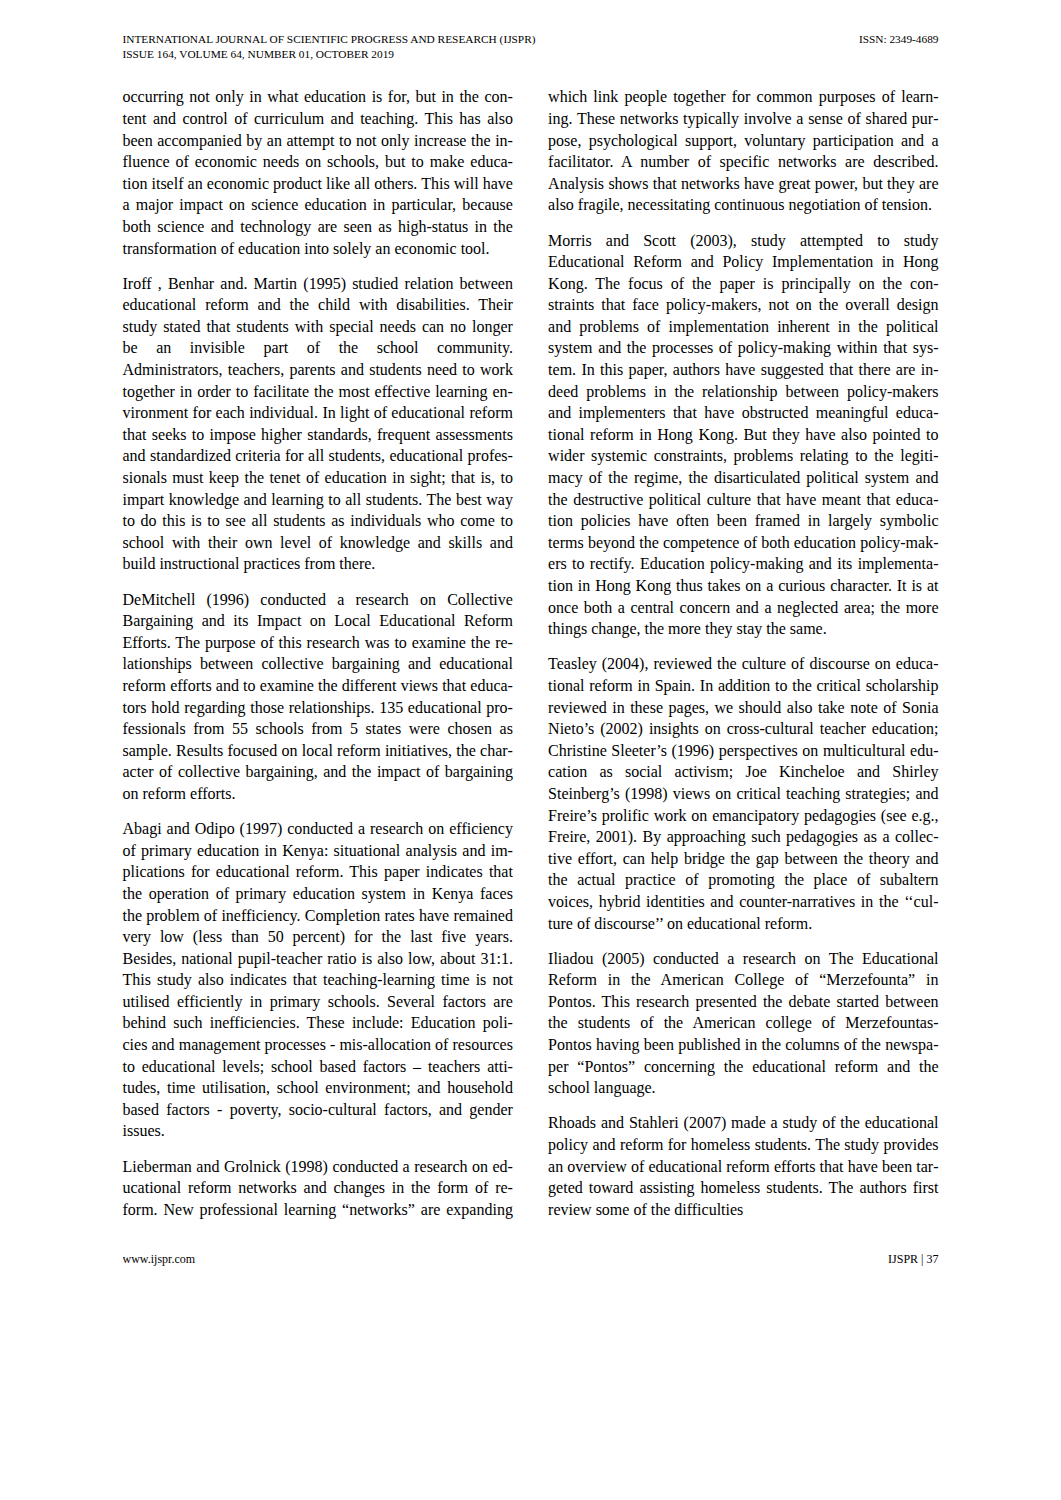INTERNATIONAL JOURNAL OF SCIENTIFIC PROGRESS AND RESEARCH (IJSPR)
Issue 164, Volume 64, Number 01, October 2019
ISSN: 2349-4689
occurring not only in what education is for, but in the content and control of curriculum and teaching. This has also been accompanied by an attempt to not only increase the influence of economic needs on schools, but to make education itself an economic product like all others. This will have a major impact on science education in particular, because both science and technology are seen as high-status in the transformation of education into solely an economic tool.
Iroff , Benhar and. Martin (1995) studied relation between educational reform and the child with disabilities. Their study stated that students with special needs can no longer be an invisible part of the school community. Administrators, teachers, parents and students need to work together in order to facilitate the most effective learning environment for each individual. In light of educational reform that seeks to impose higher standards, frequent assessments and standardized criteria for all students, educational professionals must keep the tenet of education in sight; that is, to impart knowledge and learning to all students. The best way to do this is to see all students as individuals who come to school with their own level of knowledge and skills and build instructional practices from there.
DeMitchell (1996) conducted a research on Collective Bargaining and its Impact on Local Educational Reform Efforts. The purpose of this research was to examine the relationships between collective bargaining and educational reform efforts and to examine the different views that educators hold regarding those relationships. 135 educational professionals from 55 schools from 5 states were chosen as sample. Results focused on local reform initiatives, the character of collective bargaining, and the impact of bargaining on reform efforts.
Abagi and Odipo (1997) conducted a research on efficiency of primary education in Kenya: situational analysis and implications for educational reform. This paper indicates that the operation of primary education system in Kenya faces the problem of inefficiency. Completion rates have remained very low (less than 50 percent) for the last five years. Besides, national pupil-teacher ratio is also low, about 31:1. This study also indicates that teaching-learning time is not utilised efficiently in primary schools. Several factors are behind such inefficiencies. These include: Education policies and management processes - mis-allocation of resources to educational levels; school based factors – teachers attitudes, time utilisation, school environment; and household based factors - poverty, socio-cultural factors, and gender issues.
Lieberman and Grolnick (1998) conducted a research on educational reform networks and changes in the form of reform. New professional learning “networks” are expanding which link people together for common purposes of learning. These networks typically involve a sense of shared purpose, psychological support, voluntary participation and a facilitator. A number of specific networks are described. Analysis shows that networks have great power, but they are also fragile, necessitating continuous negotiation of tension.
Morris and Scott (2003), study attempted to study Educational Reform and Policy Implementation in Hong Kong. The focus of the paper is principally on the constraints that face policy-makers, not on the overall design and problems of implementation inherent in the political system and the processes of policy-making within that system. In this paper, authors have suggested that there are indeed problems in the relationship between policy-makers and implementers that have obstructed meaningful educational reform in Hong Kong. But they have also pointed to wider systemic constraints, problems relating to the legitimacy of the regime, the disarticulated political system and the destructive political culture that have meant that education policies have often been framed in largely symbolic terms beyond the competence of both education policy-makers to rectify. Education policy-making and its implementation in Hong Kong thus takes on a curious character. It is at once both a central concern and a neglected area; the more things change, the more they stay the same.
Teasley (2004), reviewed the culture of discourse on educational reform in Spain. In addition to the critical scholarship reviewed in these pages, we should also take note of Sonia Nieto’s (2002) insights on cross-cultural teacher education; Christine Sleeter’s (1996) perspectives on multicultural education as social activism; Joe Kincheloe and Shirley Steinberg’s (1998) views on critical teaching strategies; and Freire’s prolific work on emancipatory pedagogies (see e.g., Freire, 2001). By approaching such pedagogies as a collective effort, can help bridge the gap between the theory and the actual practice of promoting the place of subaltern voices, hybrid identities and counter-narratives in the ‘‘culture of discourse’’ on educational reform.
Iliadou (2005) conducted a research on The Educational Reform in the American College of “Merzefounta” in Pontos. This research presented the debate started between the students of the American college of Merzefountas-Pontos having been published in the columns of the newspaper “Pontos” concerning the educational reform and the school language.
Rhoads and Stahleri (2007) made a study of the educational policy and reform for homeless students. The study provides an overview of educational reform efforts that have been targeted toward assisting homeless students. The authors first review some of the difficulties
www.ijspr.com
IJSPR | 37